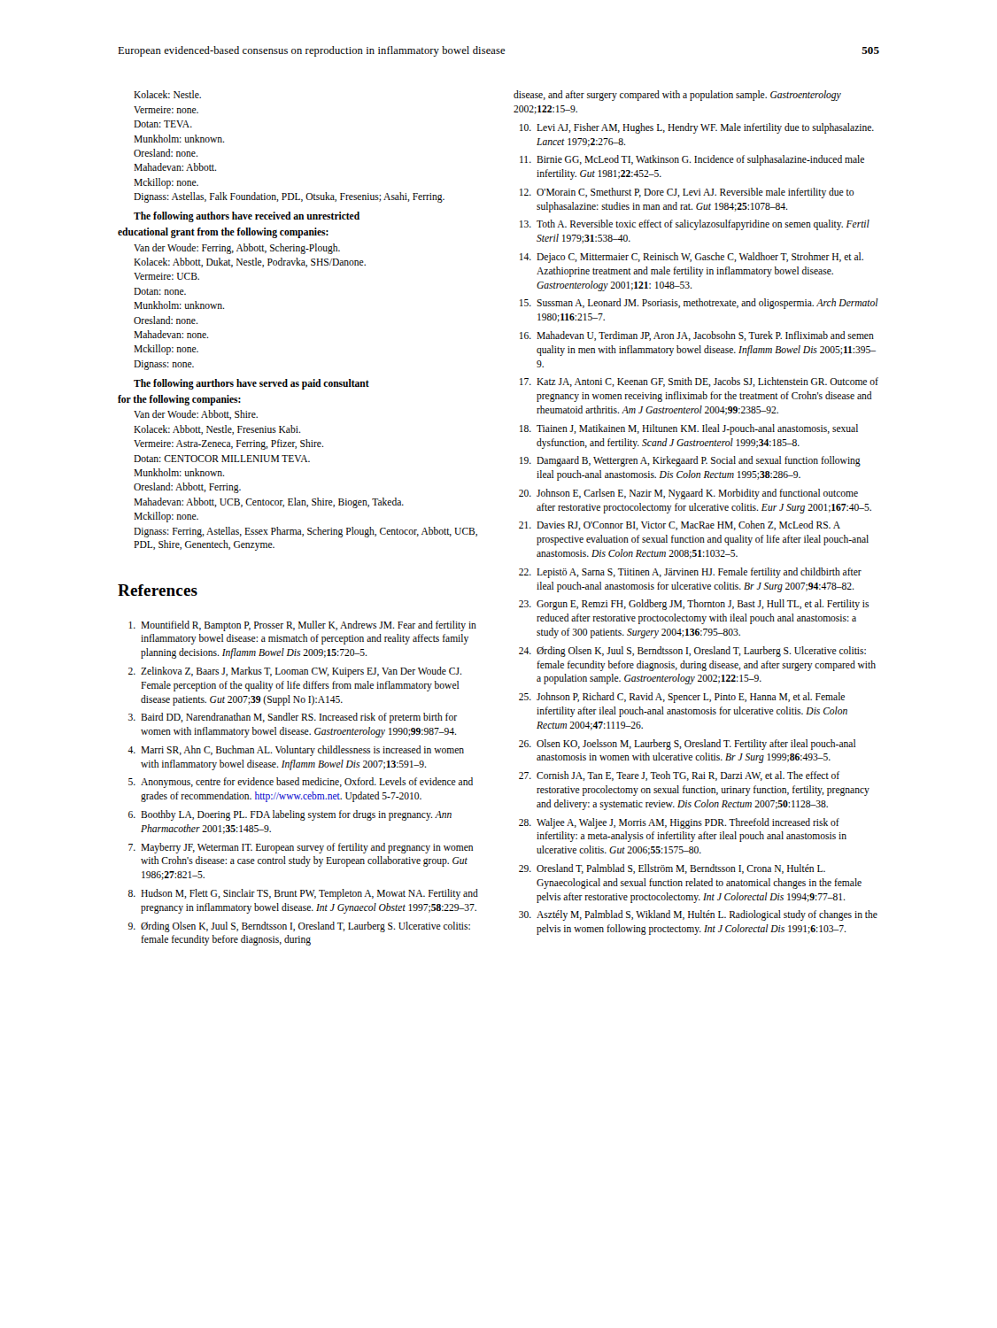European evidenced-based consensus on reproduction in inflammatory bowel disease 505
Kolacek: Nestle.
Vermeire: none.
Dotan: TEVA.
Munkholm: unknown.
Oresland: none.
Mahadevan: Abbott.
Mckillop: none.
Dignass: Astellas, Falk Foundation, PDL, Otsuka, Fresenius; Asahi, Ferring.
The following authors have received an unrestricted
educational grant from the following companies:
Van der Woude: Ferring, Abbott, Schering-Plough.
Kolacek: Abbott, Dukat, Nestle, Podravka, SHS/Danone.
Vermeire: UCB.
Dotan: none.
Munkholm: unknown.
Oresland: none.
Mahadevan: none.
Mckillop: none.
Dignass: none.
The following aurthors have served as paid consultant
for the following companies:
Van der Woude: Abbott, Shire.
Kolacek: Abbott, Nestle, Fresenius Kabi.
Vermeire: Astra-Zeneca, Ferring, Pfizer, Shire.
Dotan: CENTOCOR MILLENIUM TEVA.
Munkholm: unknown.
Oresland: Abbott, Ferring.
Mahadevan: Abbott, UCB, Centocor, Elan, Shire, Biogen, Takeda.
Mckillop: none.
Dignass: Ferring, Astellas, Essex Pharma, Schering Plough, Centocor, Abbott, UCB, PDL, Shire, Genentech, Genzyme.
References
Mountifield R, Bampton P, Prosser R, Muller K, Andrews JM. Fear and fertility in inflammatory bowel disease: a mismatch of perception and reality affects family planning decisions. Inflamm Bowel Dis 2009;15:720–5.
Zelinkova Z, Baars J, Markus T, Looman CW, Kuipers EJ, Van Der Woude CJ. Female perception of the quality of life differs from male inflammatory bowel disease patients. Gut 2007;39 (Suppl No I):A145.
Baird DD, Narendranathan M, Sandler RS. Increased risk of preterm birth for women with inflammatory bowel disease. Gastroenterology 1990;99:987–94.
Marri SR, Ahn C, Buchman AL. Voluntary childlessness is increased in women with inflammatory bowel disease. Inflamm Bowel Dis 2007;13:591–9.
Anonymous, centre for evidence based medicine, Oxford. Levels of evidence and grades of recommendation. http://www.cebm.net. Updated 5-7-2010.
Boothby LA, Doering PL. FDA labeling system for drugs in pregnancy. Ann Pharmacother 2001;35:1485–9.
Mayberry JF, Weterman IT. European survey of fertility and pregnancy in women with Crohn's disease: a case control study by European collaborative group. Gut 1986;27:821–5.
Hudson M, Flett G, Sinclair TS, Brunt PW, Templeton A, Mowat NA. Fertility and pregnancy in inflammatory bowel disease. Int J Gynaecol Obstet 1997;58:229–37.
Ørding Olsen K, Juul S, Berndtsson I, Oresland T, Laurberg S. Ulcerative colitis: female fecundity before diagnosis, during
disease, and after surgery compared with a population sample. Gastroenterology 2002;122:15–9.
Levi AJ, Fisher AM, Hughes L, Hendry WF. Male infertility due to sulphasalazine. Lancet 1979;2:276–8.
Birnie GG, McLeod TI, Watkinson G. Incidence of sulphasalazine-induced male infertility. Gut 1981;22:452–5.
O'Morain C, Smethurst P, Dore CJ, Levi AJ. Reversible male infertility due to sulphasalazine: studies in man and rat. Gut 1984;25:1078–84.
Toth A. Reversible toxic effect of salicylazosulfapyridine on semen quality. Fertil Steril 1979;31:538–40.
Dejaco C, Mittermaier C, Reinisch W, Gasche C, Waldhoer T, Strohmer H, et al. Azathioprine treatment and male fertility in inflammatory bowel disease. Gastroenterology 2001;121: 1048–53.
Sussman A, Leonard JM. Psoriasis, methotrexate, and oligospermia. Arch Dermatol 1980;116:215–7.
Mahadevan U, Terdiman JP, Aron JA, Jacobsohn S, Turek P. Infliximab and semen quality in men with inflammatory bowel disease. Inflamm Bowel Dis 2005;11:395–9.
Katz JA, Antoni C, Keenan GF, Smith DE, Jacobs SJ, Lichtenstein GR. Outcome of pregnancy in women receiving infliximab for the treatment of Crohn's disease and rheumatoid arthritis. Am J Gastroenterol 2004;99:2385–92.
Tiainen J, Matikainen M, Hiltunen KM. Ileal J-pouch-anal anastomosis, sexual dysfunction, and fertility. Scand J Gastroenterol 1999;34:185–8.
Damgaard B, Wettergren A, Kirkegaard P. Social and sexual function following ileal pouch-anal anastomosis. Dis Colon Rectum 1995;38:286–9.
Johnson E, Carlsen E, Nazir M, Nygaard K. Morbidity and functional outcome after restorative proctocolectomy for ulcerative colitis. Eur J Surg 2001;167:40–5.
Davies RJ, O'Connor BI, Victor C, MacRae HM, Cohen Z, McLeod RS. A prospective evaluation of sexual function and quality of life after ileal pouch-anal anastomosis. Dis Colon Rectum 2008;51:1032–5.
Lepistö A, Sarna S, Tiitinen A, Järvinen HJ. Female fertility and childbirth after ileal pouch-anal anastomosis for ulcerative colitis. Br J Surg 2007;94:478–82.
Gorgun E, Remzi FH, Goldberg JM, Thornton J, Bast J, Hull TL, et al. Fertility is reduced after restorative proctocolectomy with ileal pouch anal anastomosis: a study of 300 patients. Surgery 2004;136:795–803.
Ørding Olsen K, Juul S, Berndtsson I, Oresland T, Laurberg S. Ulcerative colitis: female fecundity before diagnosis, during disease, and after surgery compared with a population sample. Gastroenterology 2002;122:15–9.
Johnson P, Richard C, Ravid A, Spencer L, Pinto E, Hanna M, et al. Female infertility after ileal pouch-anal anastomosis for ulcerative colitis. Dis Colon Rectum 2004;47:1119–26.
Olsen KO, Joelsson M, Laurberg S, Oresland T. Fertility after ileal pouch-anal anastomosis in women with ulcerative colitis. Br J Surg 1999;86:493–5.
Cornish JA, Tan E, Teare J, Teoh TG, Rai R, Darzi AW, et al. The effect of restorative procolectomy on sexual function, urinary function, fertility, pregnancy and delivery: a systematic review. Dis Colon Rectum 2007;50:1128–38.
Waljee A, Waljee J, Morris AM, Higgins PDR. Threefold increased risk of infertility: a meta-analysis of infertility after ileal pouch anal anastomosis in ulcerative colitis. Gut 2006;55:1575–80.
Oresland T, Palmblad S, Ellström M, Berndtsson I, Crona N, Hultén L. Gynaecological and sexual function related to anatomical changes in the female pelvis after restorative proctocolectomy. Int J Colorectal Dis 1994;9:77–81.
Asztély M, Palmblad S, Wikland M, Hultén L. Radiological study of changes in the pelvis in women following proctectomy. Int J Colorectal Dis 1991;6:103–7.